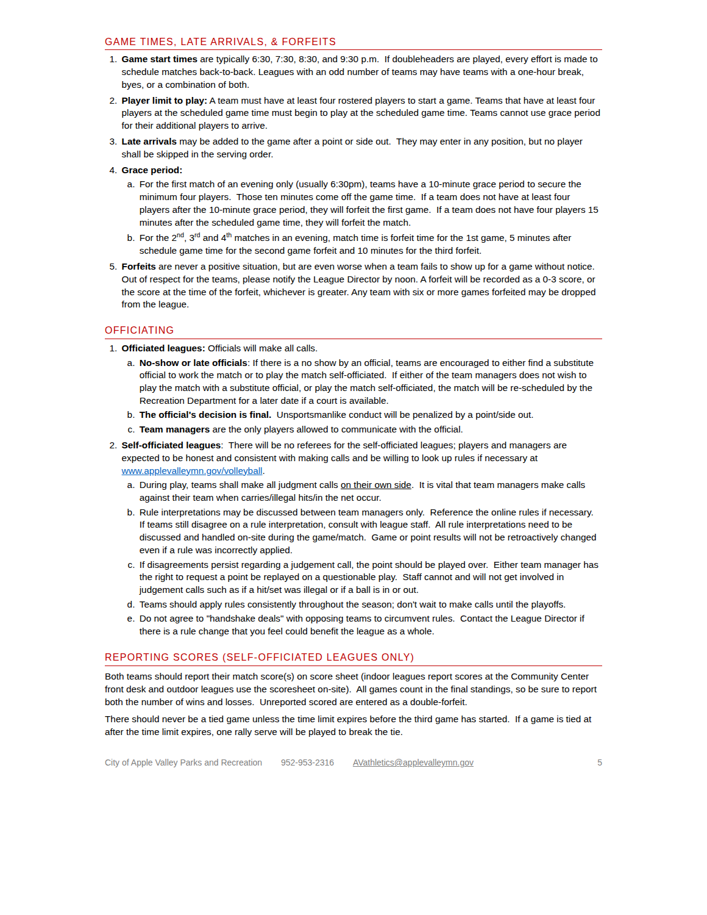Game Times, Late Arrivals, & Forfeits
Game start times are typically 6:30, 7:30, 8:30, and 9:30 p.m. If doubleheaders are played, every effort is made to schedule matches back-to-back. Leagues with an odd number of teams may have teams with a one-hour break, byes, or a combination of both.
Player limit to play: A team must have at least four rostered players to start a game. Teams that have at least four players at the scheduled game time must begin to play at the scheduled game time. Teams cannot use grace period for their additional players to arrive.
Late arrivals may be added to the game after a point or side out. They may enter in any position, but no player shall be skipped in the serving order.
Grace period:
For the first match of an evening only (usually 6:30pm), teams have a 10-minute grace period to secure the minimum four players. Those ten minutes come off the game time. If a team does not have at least four players after the 10-minute grace period, they will forfeit the first game. If a team does not have four players 15 minutes after the scheduled game time, they will forfeit the match.
For the 2nd, 3rd and 4th matches in an evening, match time is forfeit time for the 1st game, 5 minutes after schedule game time for the second game forfeit and 10 minutes for the third forfeit.
Forfeits are never a positive situation, but are even worse when a team fails to show up for a game without notice. Out of respect for the teams, please notify the League Director by noon. A forfeit will be recorded as a 0-3 score, or the score at the time of the forfeit, whichever is greater. Any team with six or more games forfeited may be dropped from the league.
Officiating
Officiated leagues: Officials will make all calls.
No-show or late officials: If there is a no show by an official, teams are encouraged to either find a substitute official to work the match or to play the match self-officiated. If either of the team managers does not wish to play the match with a substitute official, or play the match self-officiated, the match will be re-scheduled by the Recreation Department for a later date if a court is available.
The official's decision is final. Unsportsmanlike conduct will be penalized by a point/side out.
Team managers are the only players allowed to communicate with the official.
Self-officiated leagues: There will be no referees for the self-officiated leagues; players and managers are expected to be honest and consistent with making calls and be willing to look up rules if necessary at www.applevalleymn.gov/volleyball.
During play, teams shall make all judgment calls on their own side. It is vital that team managers make calls against their team when carries/illegal hits/in the net occur.
Rule interpretations may be discussed between team managers only. Reference the online rules if necessary. If teams still disagree on a rule interpretation, consult with league staff. All rule interpretations need to be discussed and handled on-site during the game/match. Game or point results will not be retroactively changed even if a rule was incorrectly applied.
If disagreements persist regarding a judgement call, the point should be played over. Either team manager has the right to request a point be replayed on a questionable play. Staff cannot and will not get involved in judgement calls such as if a hit/set was illegal or if a ball is in or out.
Teams should apply rules consistently throughout the season; don't wait to make calls until the playoffs.
Do not agree to "handshake deals" with opposing teams to circumvent rules. Contact the League Director if there is a rule change that you feel could benefit the league as a whole.
Reporting Scores (Self-Officiated Leagues Only)
Both teams should report their match score(s) on score sheet (indoor leagues report scores at the Community Center front desk and outdoor leagues use the scoresheet on-site). All games count in the final standings, so be sure to report both the number of wins and losses. Unreported scored are entered as a double-forfeit.
There should never be a tied game unless the time limit expires before the third game has started. If a game is tied at after the time limit expires, one rally serve will be played to break the tie.
City of Apple Valley Parks and Recreation 952-953-2316 AVathletics@applevalleymn.gov 5